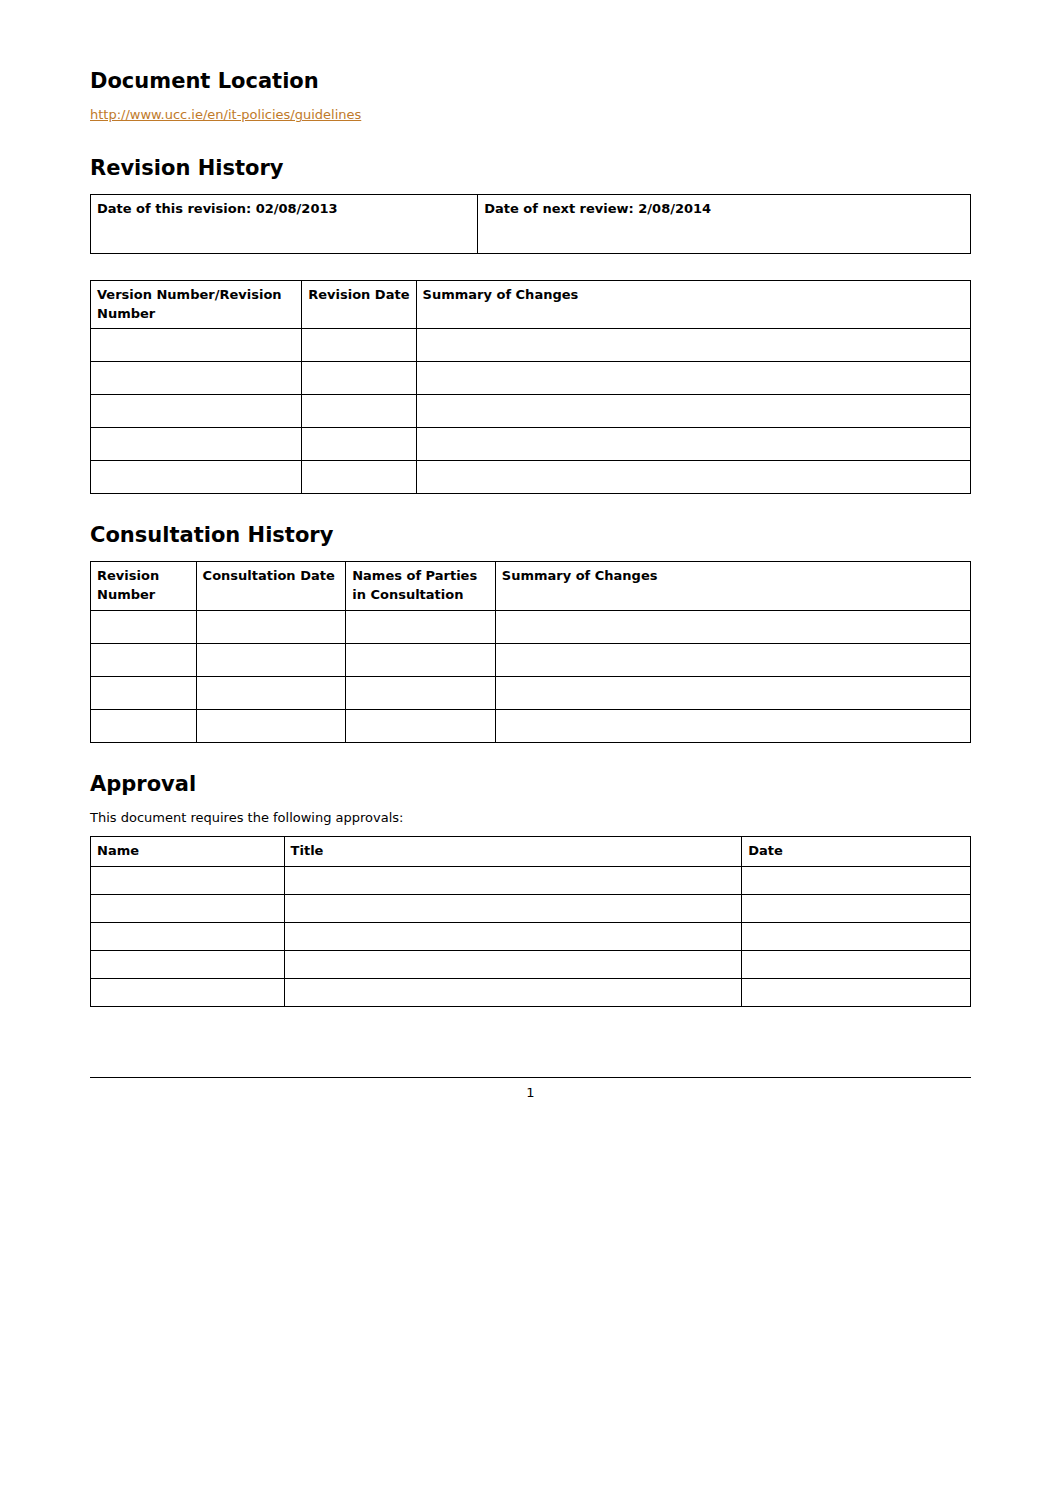Document Location
http://www.ucc.ie/en/it-policies/guidelines
Revision History
| Date of this revision: 02/08/2013 | Date of next review: 2/08/2014 |
| Version Number/Revision Number | Revision Date | Summary of Changes |
| --- | --- | --- |
Consultation History
| Revision Number | Consultation Date | Names of Parties in Consultation | Summary of Changes |
| --- | --- | --- | --- |
Approval
This document requires the following approvals:
| Name | Title | Date |
| --- | --- | --- |
1